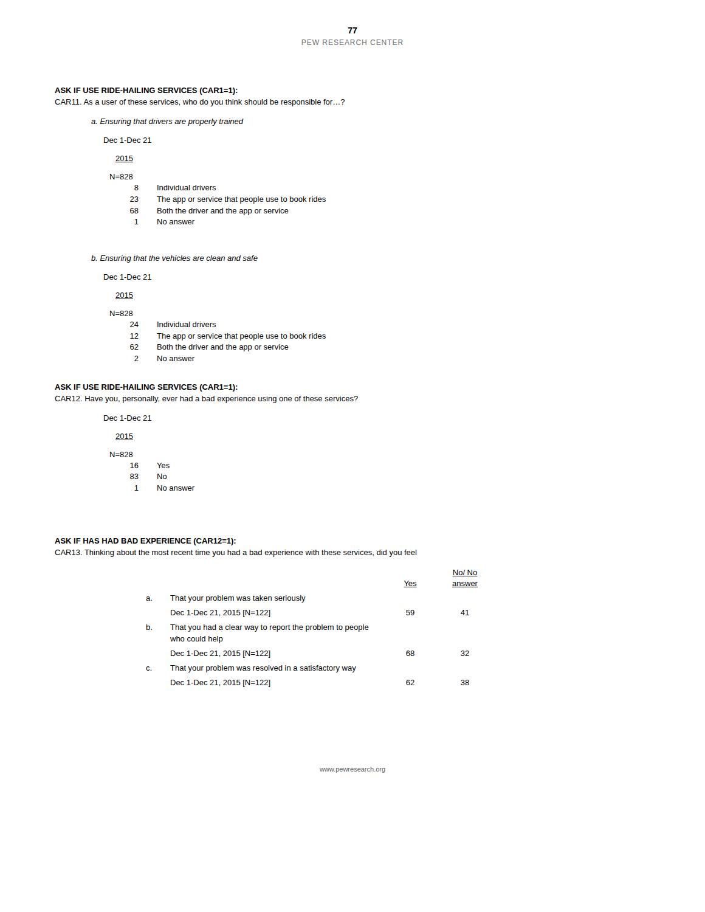77
PEW RESEARCH CENTER
ASK IF USE RIDE-HAILING SERVICES (CAR1=1):
CAR11. As a user of these services, who do you think should be responsible for…?
a. Ensuring that drivers are properly trained
Dec 1-Dec 21
2015
N=828
| 8 | Individual drivers |
| 23 | The app or service that people use to book rides |
| 68 | Both the driver and the app or service |
| 1 | No answer |
b. Ensuring that the vehicles are clean and safe
Dec 1-Dec 21
2015
N=828
| 24 | Individual drivers |
| 12 | The app or service that people use to book rides |
| 62 | Both the driver and the app or service |
| 2 | No answer |
ASK IF USE RIDE-HAILING SERVICES (CAR1=1):
CAR12. Have you, personally, ever had a bad experience using one of these services?
Dec 1-Dec 21
2015
N=828
| 16 | Yes |
| 83 | No |
| 1 | No answer |
ASK IF HAS HAD BAD EXPERIENCE (CAR12=1):
CAR13. Thinking about the most recent time you had a bad experience with these services, did you feel
| | | Yes | No/ No answer |
| a. | That your problem was taken seriously | | |
| | Dec 1-Dec 21, 2015 [N=122] | 59 | 41 |
| b. | That you had a clear way to report the problem to people who could help | | |
| | Dec 1-Dec 21, 2015 [N=122] | 68 | 32 |
| c. | That your problem was resolved in a satisfactory way | | |
| | Dec 1-Dec 21, 2015 [N=122] | 62 | 38 |
www.pewresearch.org